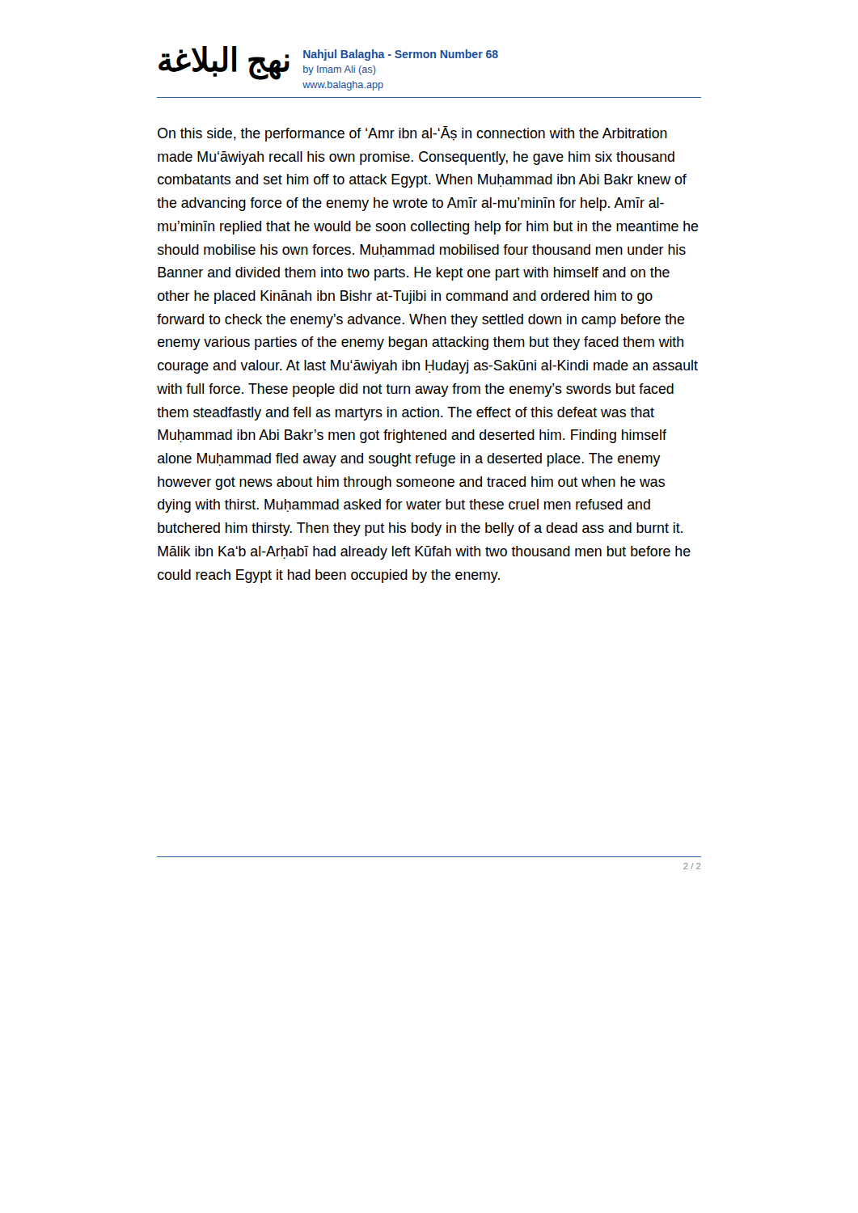نهج البلاغة
Nahjul Balagha - Sermon Number 68
by Imam Ali (as)
www.balagha.app
On this side, the performance of ‘Amr ibn al-‘Āṣ in connection with the Arbitration made Mu‘āwiyah recall his own promise. Consequently, he gave him six thousand combatants and set him off to attack Egypt. When Muḥammad ibn Abi Bakr knew of the advancing force of the enemy he wrote to Amīr al-mu’minīn for help. Amīr al-mu’minīn replied that he would be soon collecting help for him but in the meantime he should mobilise his own forces. Muḥammad mobilised four thousand men under his Banner and divided them into two parts. He kept one part with himself and on the other he placed Kinānah ibn Bishr at-Tujibi in command and ordered him to go forward to check the enemy’s advance. When they settled down in camp before the enemy various parties of the enemy began attacking them but they faced them with courage and valour. At last Mu‘āwiyah ibn Ḥudayj as-Sakūni al-Kindi made an assault with full force. These people did not turn away from the enemy’s swords but faced them steadfastly and fell as martyrs in action. The effect of this defeat was that Muḥammad ibn Abi Bakr’s men got frightened and deserted him. Finding himself alone Muḥammad fled away and sought refuge in a deserted place. The enemy however got news about him through someone and traced him out when he was dying with thirst. Muḥammad asked for water but these cruel men refused and butchered him thirsty. Then they put his body in the belly of a dead ass and burnt it. Mālik ibn Ka‘b al-Arḥabī had already left Kūfah with two thousand men but before he could reach Egypt it had been occupied by the enemy.
2 / 2